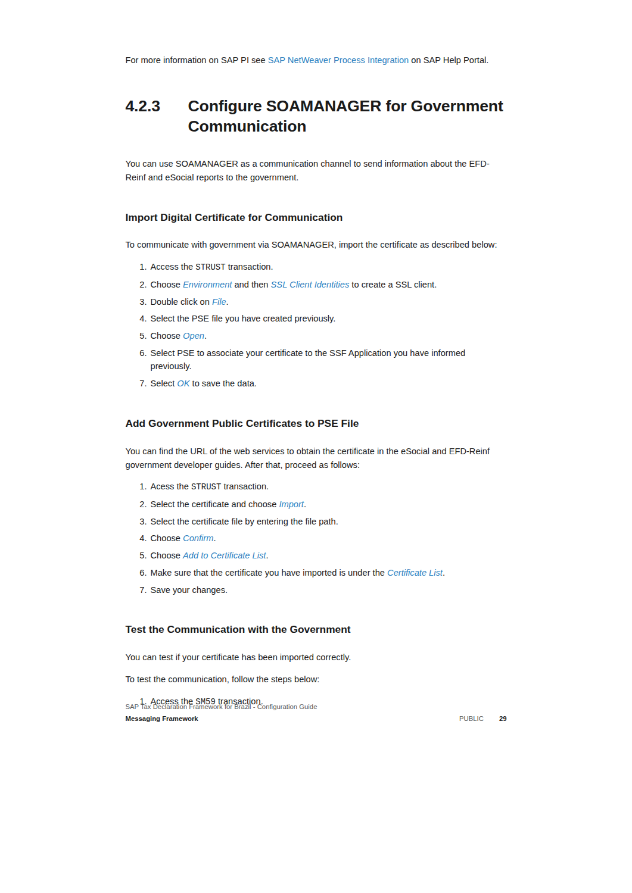For more information on SAP PI see SAP NetWeaver Process Integration on SAP Help Portal.
4.2.3 Configure SOAMANAGER for Government Communication
You can use SOAMANAGER as a communication channel to send information about the EFD-Reinf and eSocial reports to the government.
Import Digital Certificate for Communication
To communicate with government via SOAMANAGER, import the certificate as described below:
Access the STRUST transaction.
Choose Environment and then SSL Client Identities to create a SSL client.
Double click on File.
Select the PSE file you have created previously.
Choose Open.
Select PSE to associate your certificate to the SSF Application you have informed previously.
Select OK to save the data.
Add Government Public Certificates to PSE File
You can find the URL of the web services to obtain the certificate in the eSocial and EFD-Reinf government developer guides. After that, proceed as follows:
Acess the STRUST transaction.
Select the certificate and choose Import.
Select the certificate file by entering the file path.
Choose Confirm.
Choose Add to Certificate List.
Make sure that the certificate you have imported is under the Certificate List.
Save your changes.
Test the Communication with the Government
You can test if your certificate has been imported correctly.
To test the communication, follow the steps below:
Access the SM59 transaction.
SAP Tax Declaration Framework for Brazil - Configuration Guide
Messaging Framework PUBLIC29